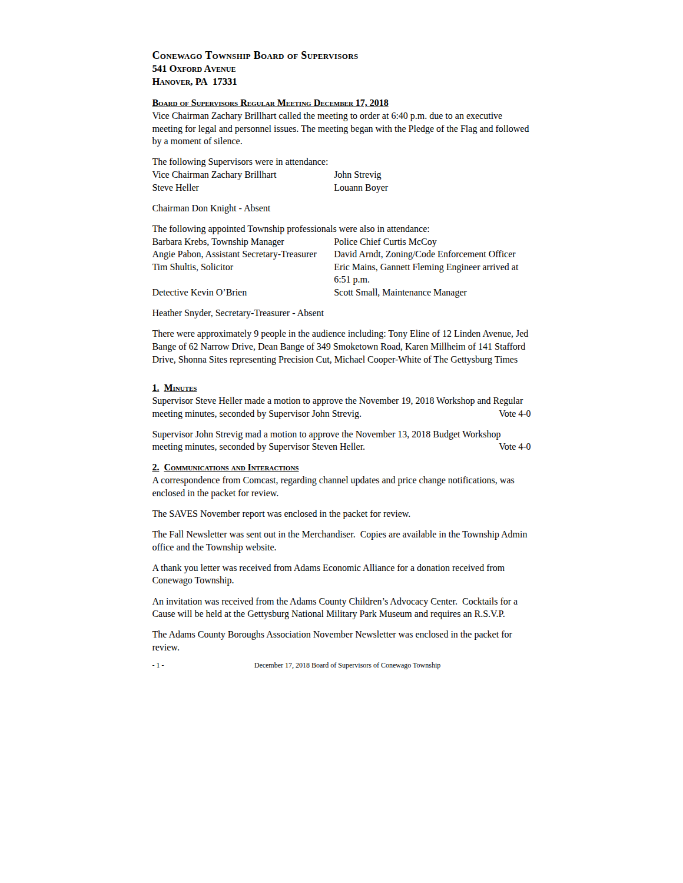Conewago Township Board of Supervisors
541 Oxford Avenue
Hanover, PA 17331
Board of Supervisors Regular Meeting December 17, 2018
Vice Chairman Zachary Brillhart called the meeting to order at 6:40 p.m. due to an executive meeting for legal and personnel issues. The meeting began with the Pledge of the Flag and followed by a moment of silence.
The following Supervisors were in attendance:
| Vice Chairman Zachary Brillhart | John Strevig |
| Steve Heller | Louann Boyer |
Chairman Don Knight - Absent
The following appointed Township professionals were also in attendance:
| Barbara Krebs, Township Manager | Police Chief Curtis McCoy |
| Angie Pabon, Assistant Secretary-Treasurer | David Arndt, Zoning/Code Enforcement Officer |
| Tim Shultis, Solicitor | Eric Mains, Gannett Fleming Engineer arrived at 6:51 p.m. |
| Detective Kevin O’Brien | Scott Small, Maintenance Manager |
Heather Snyder, Secretary-Treasurer - Absent
There were approximately 9 people in the audience including: Tony Eline of 12 Linden Avenue, Jed Bange of 62 Narrow Drive, Dean Bange of 349 Smoketown Road, Karen Millheim of 141 Stafford Drive, Shonna Sites representing Precision Cut, Michael Cooper-White of The Gettysburg Times
1. Minutes
Supervisor Steve Heller made a motion to approve the November 19, 2018 Workshop and Regular meeting minutes, seconded by Supervisor John Strevig. Vote 4-0
Supervisor John Strevig mad a motion to approve the November 13, 2018 Budget Workshop meeting minutes, seconded by Supervisor Steven Heller. Vote 4-0
2. Communications and Interactions
A correspondence from Comcast, regarding channel updates and price change notifications, was enclosed in the packet for review.
The SAVES November report was enclosed in the packet for review.
The Fall Newsletter was sent out in the Merchandiser. Copies are available in the Township Admin office and the Township website.
A thank you letter was received from Adams Economic Alliance for a donation received from Conewago Township.
An invitation was received from the Adams County Children’s Advocacy Center. Cocktails for a Cause will be held at the Gettysburg National Military Park Museum and requires an R.S.V.P.
The Adams County Boroughs Association November Newsletter was enclosed in the packet for review.
- 1 -
December 17, 2018 Board of Supervisors of Conewago Township